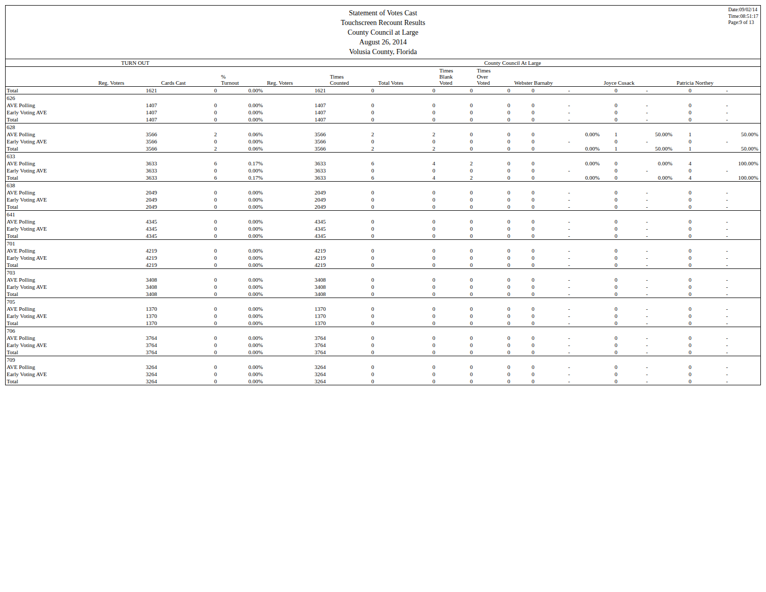Date:09/02/14
Time:08:51:17
Page:9 of 13
Statement of Votes Cast
Touchscreen Recount Results
County Council at Large
August 26, 2014
Volusia County, Florida
| TURN OUT | County Council At Large |
| --- | --- |
| | Reg. Voters | Cards Cast | % Turnout | Reg. Voters | Times Counted | Total Votes | Times Blank Voted | Times Over Voted | Webster Barnaby | Joyce Cusack | Patricia Northey |
| Total | 1621 | 0 | 0.00% | 1621 | 0 | 0 | 0 | 0 | 0 | - | 0 | - | 0 | - |
| 626 | |
| AVE Polling | 1407 | 0 | 0.00% | 1407 | 0 | 0 | 0 | 0 | 0 | - | 0 | - | 0 | - |
| Early Voting AVE | 1407 | 0 | 0.00% | 1407 | 0 | 0 | 0 | 0 | 0 | - | 0 | - | 0 | - |
| Total | 1407 | 0 | 0.00% | 1407 | 0 | 0 | 0 | 0 | 0 | - | 0 | - | 0 | - |
| 628 | |
| AVE Polling | 3566 | 2 | 0.06% | 3566 | 2 | 2 | 0 | 0 | 0 | 0.00% | 1 | 50.00% | 1 | 50.00% |
| Early Voting AVE | 3566 | 0 | 0.00% | 3566 | 0 | 0 | 0 | 0 | 0 | - | 0 | - | 0 | - |
| Total | 3566 | 2 | 0.06% | 3566 | 2 | 2 | 0 | 0 | 0 | 0.00% | 1 | 50.00% | 1 | 50.00% |
| 633 | |
| AVE Polling | 3633 | 6 | 0.17% | 3633 | 6 | 4 | 2 | 0 | 0 | 0.00% | 0 | 0.00% | 4 | 100.00% |
| Early Voting AVE | 3633 | 0 | 0.00% | 3633 | 0 | 0 | 0 | 0 | 0 | - | 0 | - | 0 | - |
| Total | 3633 | 6 | 0.17% | 3633 | 6 | 4 | 2 | 0 | 0 | 0.00% | 0 | 0.00% | 4 | 100.00% |
| 638 | |
| AVE Polling | 2049 | 0 | 0.00% | 2049 | 0 | 0 | 0 | 0 | 0 | - | 0 | - | 0 | - |
| Early Voting AVE | 2049 | 0 | 0.00% | 2049 | 0 | 0 | 0 | 0 | 0 | - | 0 | - | 0 | - |
| Total | 2049 | 0 | 0.00% | 2049 | 0 | 0 | 0 | 0 | 0 | - | 0 | - | 0 | - |
| 641 | |
| AVE Polling | 4345 | 0 | 0.00% | 4345 | 0 | 0 | 0 | 0 | 0 | - | 0 | - | 0 | - |
| Early Voting AVE | 4345 | 0 | 0.00% | 4345 | 0 | 0 | 0 | 0 | 0 | - | 0 | - | 0 | - |
| Total | 4345 | 0 | 0.00% | 4345 | 0 | 0 | 0 | 0 | 0 | - | 0 | - | 0 | - |
| 701 | |
| AVE Polling | 4219 | 0 | 0.00% | 4219 | 0 | 0 | 0 | 0 | 0 | - | 0 | - | 0 | - |
| Early Voting AVE | 4219 | 0 | 0.00% | 4219 | 0 | 0 | 0 | 0 | 0 | - | 0 | - | 0 | - |
| Total | 4219 | 0 | 0.00% | 4219 | 0 | 0 | 0 | 0 | 0 | - | 0 | - | 0 | - |
| 703 | |
| AVE Polling | 3408 | 0 | 0.00% | 3408 | 0 | 0 | 0 | 0 | 0 | - | 0 | - | 0 | - |
| Early Voting AVE | 3408 | 0 | 0.00% | 3408 | 0 | 0 | 0 | 0 | 0 | - | 0 | - | 0 | - |
| Total | 3408 | 0 | 0.00% | 3408 | 0 | 0 | 0 | 0 | 0 | - | 0 | - | 0 | - |
| 705 | |
| AVE Polling | 1370 | 0 | 0.00% | 1370 | 0 | 0 | 0 | 0 | 0 | - | 0 | - | 0 | - |
| Early Voting AVE | 1370 | 0 | 0.00% | 1370 | 0 | 0 | 0 | 0 | 0 | - | 0 | - | 0 | - |
| Total | 1370 | 0 | 0.00% | 1370 | 0 | 0 | 0 | 0 | 0 | - | 0 | - | 0 | - |
| 706 | |
| AVE Polling | 3764 | 0 | 0.00% | 3764 | 0 | 0 | 0 | 0 | 0 | - | 0 | - | 0 | - |
| Early Voting AVE | 3764 | 0 | 0.00% | 3764 | 0 | 0 | 0 | 0 | 0 | - | 0 | - | 0 | - |
| Total | 3764 | 0 | 0.00% | 3764 | 0 | 0 | 0 | 0 | 0 | - | 0 | - | 0 | - |
| 709 | |
| AVE Polling | 3264 | 0 | 0.00% | 3264 | 0 | 0 | 0 | 0 | 0 | - | 0 | - | 0 | - |
| Early Voting AVE | 3264 | 0 | 0.00% | 3264 | 0 | 0 | 0 | 0 | 0 | - | 0 | - | 0 | - |
| Total | 3264 | 0 | 0.00% | 3264 | 0 | 0 | 0 | 0 | 0 | - | 0 | - | 0 | - |